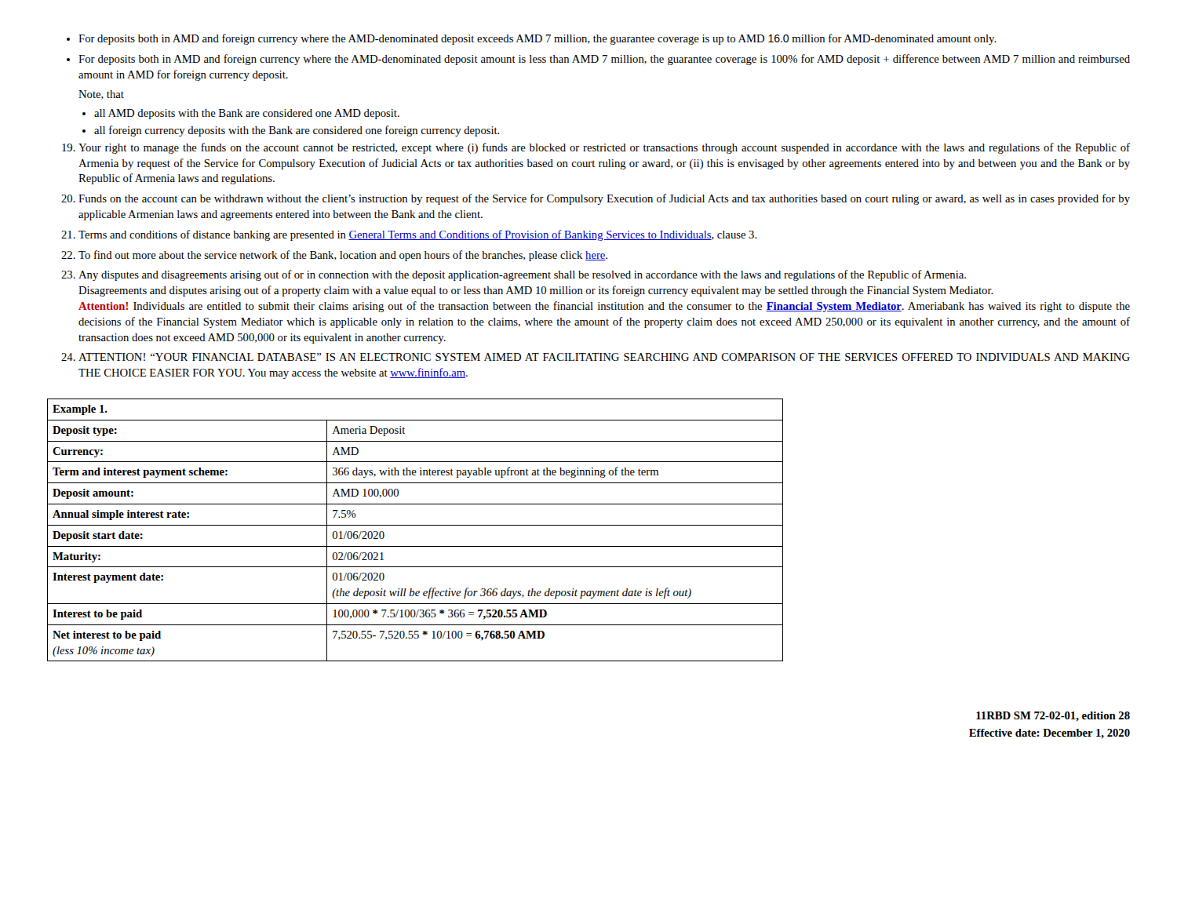For deposits both in AMD and foreign currency where the AMD-denominated deposit exceeds AMD 7 million, the guarantee coverage is up to AMD 16.0 million for AMD-denominated amount only.
For deposits both in AMD and foreign currency where the AMD-denominated deposit amount is less than AMD 7 million, the guarantee coverage is 100% for AMD deposit + difference between AMD 7 million and reimbursed amount in AMD for foreign currency deposit.
Note, that
all AMD deposits with the Bank are considered one AMD deposit.
all foreign currency deposits with the Bank are considered one foreign currency deposit.
Your right to manage the funds on the account cannot be restricted, except where (i) funds are blocked or restricted or transactions through account suspended in accordance with the laws and regulations of the Republic of Armenia by request of the Service for Compulsory Execution of Judicial Acts or tax authorities based on court ruling or award, or (ii) this is envisaged by other agreements entered into by and between you and the Bank or by Republic of Armenia laws and regulations.
Funds on the account can be withdrawn without the client’s instruction by request of the Service for Compulsory Execution of Judicial Acts and tax authorities based on court ruling or award, as well as in cases provided for by applicable Armenian laws and agreements entered into between the Bank and the client.
Terms and conditions of distance banking are presented in General Terms and Conditions of Provision of Banking Services to Individuals, clause 3.
To find out more about the service network of the Bank, location and open hours of the branches, please click here.
Any disputes and disagreements arising out of or in connection with the deposit application-agreement shall be resolved in accordance with the laws and regulations of the Republic of Armenia.
Disagreements and disputes arising out of a property claim with a value equal to or less than AMD 10 million or its foreign currency equivalent may be settled through the Financial System Mediator.
Attention! Individuals are entitled to submit their claims arising out of the transaction between the financial institution and the consumer to the Financial System Mediator. Ameriabank has waived its right to dispute the decisions of the Financial System Mediator which is applicable only in relation to the claims, where the amount of the property claim does not exceed AMD 250,000 or its equivalent in another currency, and the amount of transaction does not exceed AMD 500,000 or its equivalent in another currency.
ATTENTION! “YOUR FINANCIAL DATABASE” IS AN ELECTRONIC SYSTEM AIMED AT FACILITATING SEARCHING AND COMPARISON OF THE SERVICES OFFERED TO INDIVIDUALS AND MAKING THE CHOICE EASIER FOR YOU. You may access the website at www.fininfo.am.
| Example 1. |
| Deposit type: | Ameria Deposit |
| Currency: | AMD |
| Term and interest payment scheme: | 366 days, with the interest payable upfront at the beginning of the term |
| Deposit amount: | AMD 100,000 |
| Annual simple interest rate: | 7.5% |
| Deposit start date: | 01/06/2020 |
| Maturity: | 02/06/2021 |
| Interest payment date: | 01/06/2020 (the deposit will be effective for 366 days, the deposit payment date is left out) |
| Interest to be paid | 100,000 * 7.5/100/365 * 366 = 7,520.55 AMD |
| Net interest to be paid (less 10% income tax) | 7,520.55- 7,520.55 * 10/100 = 6,768.50 AMD |
11RBD SM 72-02-01, edition 28
Effective date: December 1, 2020